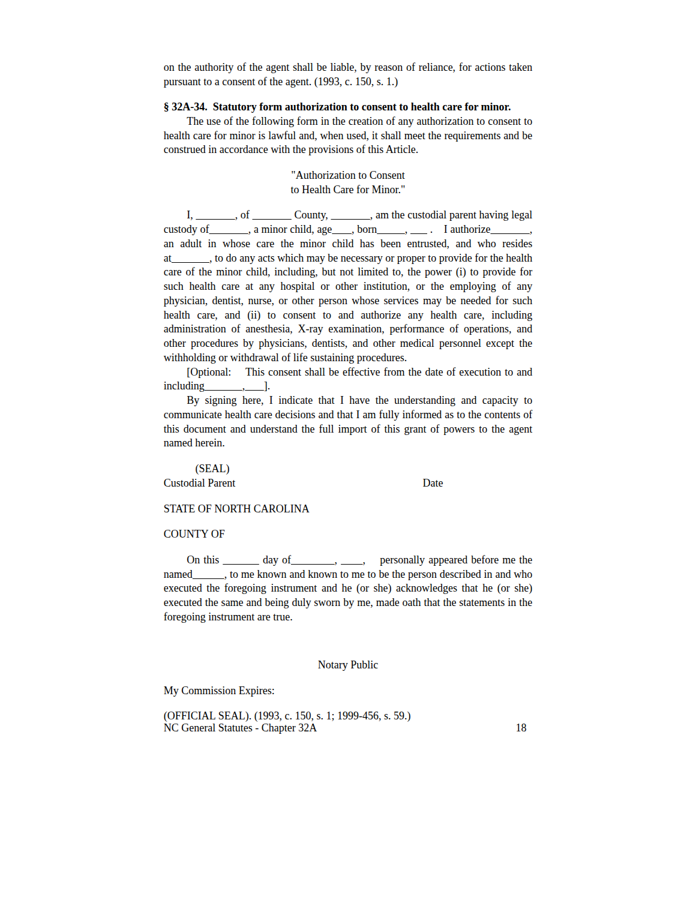on the authority of the agent shall be liable, by reason of reliance, for actions taken pursuant to a consent of the agent. (1993, c. 150, s. 1.)
§ 32A-34. Statutory form authorization to consent to health care for minor.
The use of the following form in the creation of any authorization to consent to health care for minor is lawful and, when used, it shall meet the requirements and be construed in accordance with the provisions of this Article.
"Authorization to Consent
to Health Care for Minor."
I, , of County, , am the custodial parent having legal custody of , a minor child, age , born , . I authorize , an adult in whose care the minor child has been entrusted, and who resides at , to do any acts which may be necessary or proper to provide for the health care of the minor child, including, but not limited to, the power (i) to provide for such health care at any hospital or other institution, or the employing of any physician, dentist, nurse, or other person whose services may be needed for such health care, and (ii) to consent to and authorize any health care, including administration of anesthesia, X-ray examination, performance of operations, and other procedures by physicians, dentists, and other medical personnel except the withholding or withdrawal of life sustaining procedures.
[Optional: This consent shall be effective from the date of execution to and including , ].
By signing here, I indicate that I have the understanding and capacity to communicate health care decisions and that I am fully informed as to the contents of this document and understand the full import of this grant of powers to the agent named herein.
(SEAL)
Custodial Parent Date
STATE OF NORTH CAROLINA
COUNTY OF
On this day of , , personally appeared before me the named , to me known and known to me to be the person described in and who executed the foregoing instrument and he (or she) acknowledges that he (or she) executed the same and being duly sworn by me, made oath that the statements in the foregoing instrument are true.
Notary Public
My Commission Expires:
(OFFICIAL SEAL). (1993, c. 150, s. 1; 1999-456, s. 59.)
NC General Statutes - Chapter 32A 18